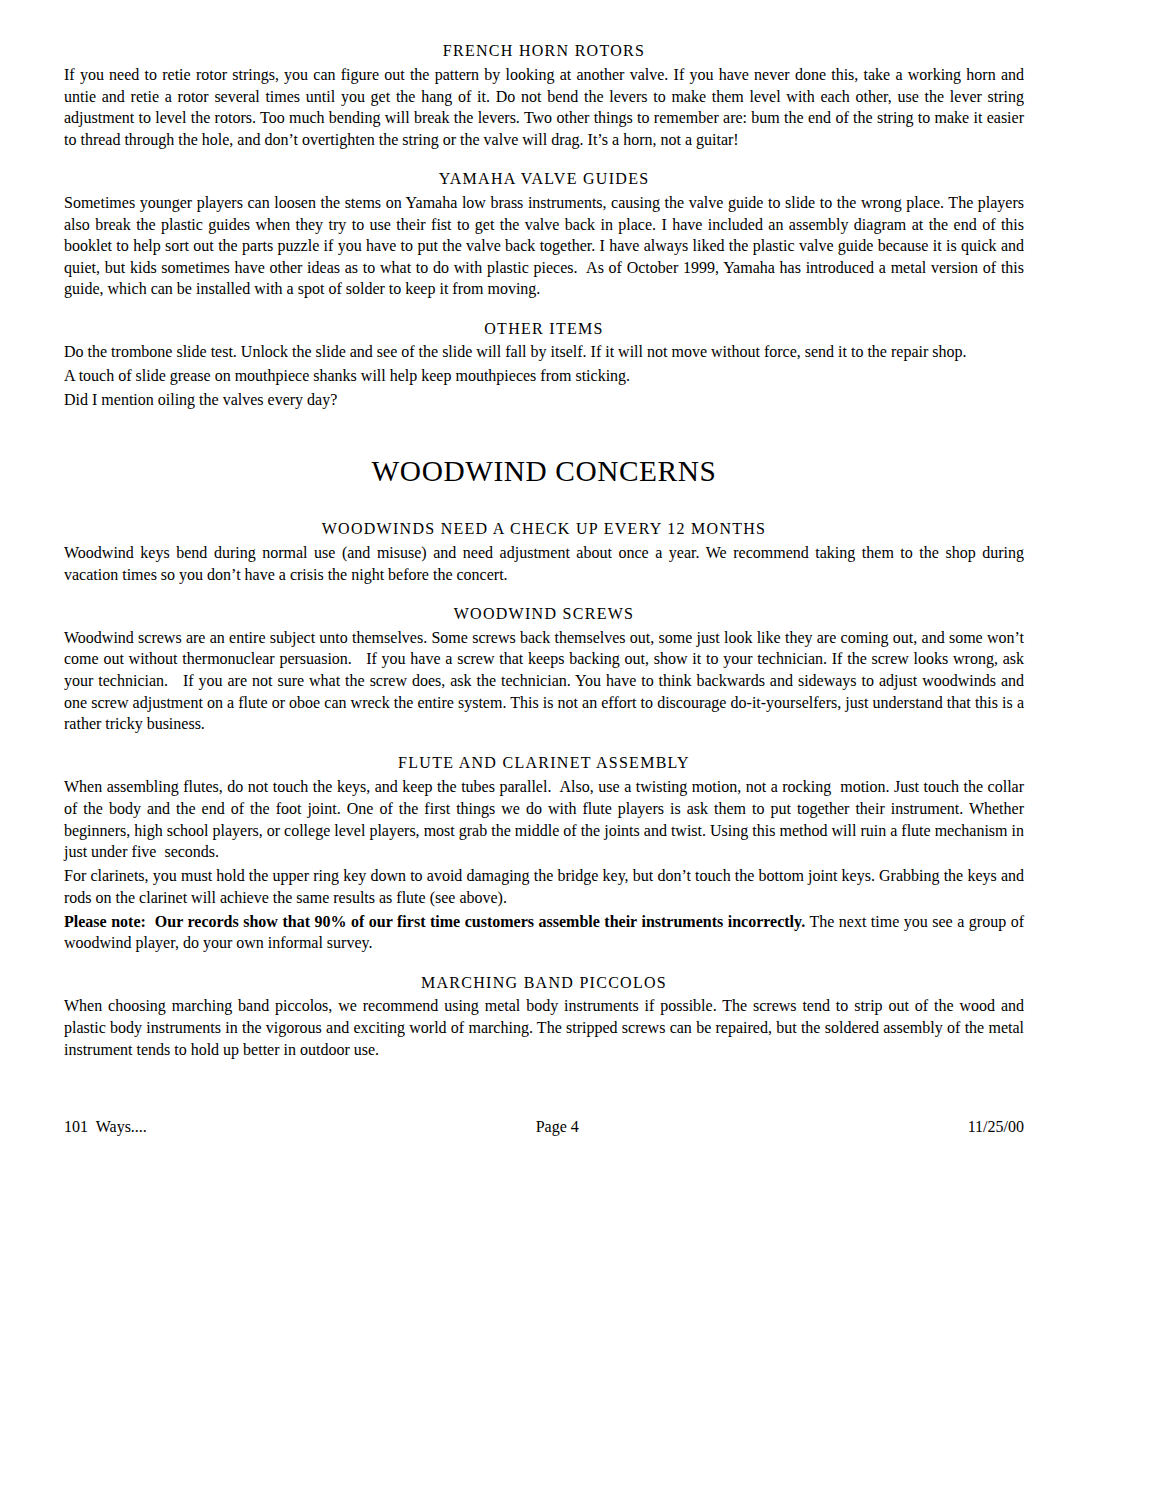FRENCH HORN ROTORS
If you need to retie rotor strings, you can figure out the pattern by looking at another valve. If you have never done this, take a working horn and untie and retie a rotor several times until you get the hang of it. Do not bend the levers to make them level with each other, use the lever string adjustment to level the rotors. Too much bending will break the levers. Two other things to remember are: bum the end of the string to make it easier to thread through the hole, and don’t overtighten the string or the valve will drag. It’s a horn, not a guitar!
YAMAHA VALVE GUIDES
Sometimes younger players can loosen the stems on Yamaha low brass instruments, causing the valve guide to slide to the wrong place. The players also break the plastic guides when they try to use their fist to get the valve back in place. I have included an assembly diagram at the end of this booklet to help sort out the parts puzzle if you have to put the valve back together. I have always liked the plastic valve guide because it is quick and quiet, but kids sometimes have other ideas as to what to do with plastic pieces. As of October 1999, Yamaha has introduced a metal version of this guide, which can be installed with a spot of solder to keep it from moving.
OTHER ITEMS
Do the trombone slide test. Unlock the slide and see of the slide will fall by itself. If it will not move without force, send it to the repair shop.
A touch of slide grease on mouthpiece shanks will help keep mouthpieces from sticking.
Did I mention oiling the valves every day?
WOODWIND CONCERNS
WOODWINDS NEED A CHECK UP EVERY 12 MONTHS
Woodwind keys bend during normal use (and misuse) and need adjustment about once a year. We recommend taking them to the shop during vacation times so you don’t have a crisis the night before the concert.
WOODWIND SCREWS
Woodwind screws are an entire subject unto themselves. Some screws back themselves out, some just look like they are coming out, and some won’t come out without thermonuclear persuasion. If you have a screw that keeps backing out, show it to your technician. If the screw looks wrong, ask your technician. If you are not sure what the screw does, ask the technician. You have to think backwards and sideways to adjust woodwinds and one screw adjustment on a flute or oboe can wreck the entire system. This is not an effort to discourage do-it-yourselfers, just understand that this is a rather tricky business.
FLUTE AND CLARINET ASSEMBLY
When assembling flutes, do not touch the keys, and keep the tubes parallel. Also, use a twisting motion, not a rocking motion. Just touch the collar of the body and the end of the foot joint. One of the first things we do with flute players is ask them to put together their instrument. Whether beginners, high school players, or college level players, most grab the middle of the joints and twist. Using this method will ruin a flute mechanism in just under five seconds.
For clarinets, you must hold the upper ring key down to avoid damaging the bridge key, but don’t touch the bottom joint keys. Grabbing the keys and rods on the clarinet will achieve the same results as flute (see above).
Please note: Our records show that 90% of our first time customers assemble their instruments incorrectly. The next time you see a group of woodwind player, do your own informal survey.
MARCHING BAND PICCOLOS
When choosing marching band piccolos, we recommend using metal body instruments if possible. The screws tend to strip out of the wood and plastic body instruments in the vigorous and exciting world of marching. The stripped screws can be repaired, but the soldered assembly of the metal instrument tends to hold up better in outdoor use.
101 Ways....
Page 4
11/25/00